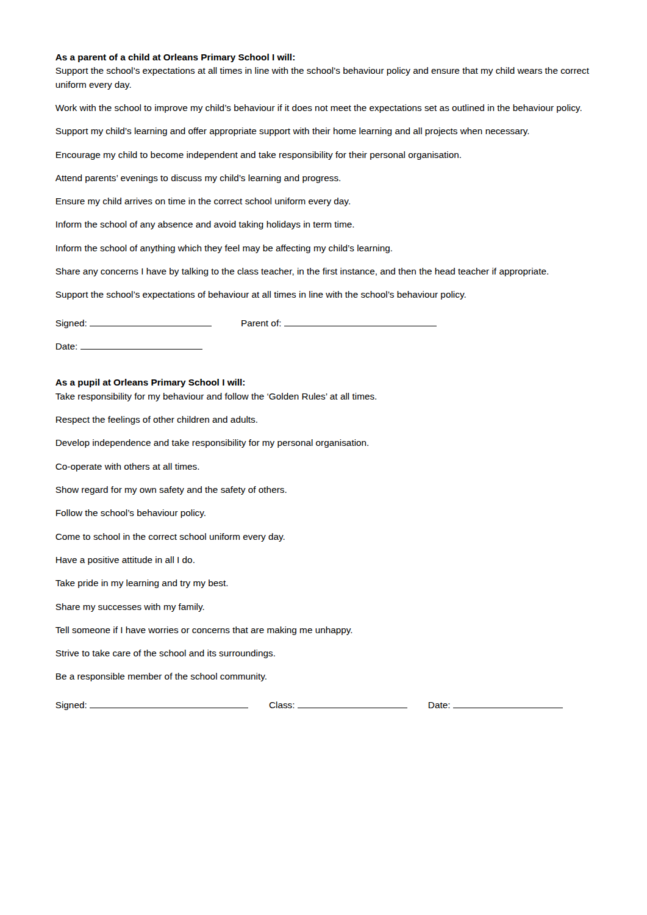As a parent of a child at Orleans Primary School I will:
Support the school’s expectations at all times in line with the school’s behaviour policy and ensure that my child wears the correct uniform every day.
Work with the school to improve my child’s behaviour if it does not meet the expectations set as outlined in the behaviour policy.
Support my child’s learning and offer appropriate support with their home learning and all projects when necessary.
Encourage my child to become independent and take responsibility for their personal organisation.
Attend parents’ evenings to discuss my child’s learning and progress.
Ensure my child arrives on time in the correct school uniform every day.
Inform the school of any absence and avoid taking holidays in term time.
Inform the school of anything which they feel may be affecting my child’s learning.
Share any concerns I have by talking to the class teacher, in the first instance, and then the head teacher if appropriate.
Support the school’s expectations of behaviour at all times in line with the school’s behaviour policy.
Signed: Parent of:
Date:
As a pupil at Orleans Primary School I will:
Take responsibility for my behaviour and follow the ‘Golden Rules’ at all times.
Respect the feelings of other children and adults.
Develop independence and take responsibility for my personal organisation.
Co-operate with others at all times.
Show regard for my own safety and the safety of others.
Follow the school’s behaviour policy.
Come to school in the correct school uniform every day.
Have a positive attitude in all I do.
Take pride in my learning and try my best.
Share my successes with my family.
Tell someone if I have worries or concerns that are making me unhappy.
Strive to take care of the school and its surroundings.
Be a responsible member of the school community.
Signed: Class: Date: